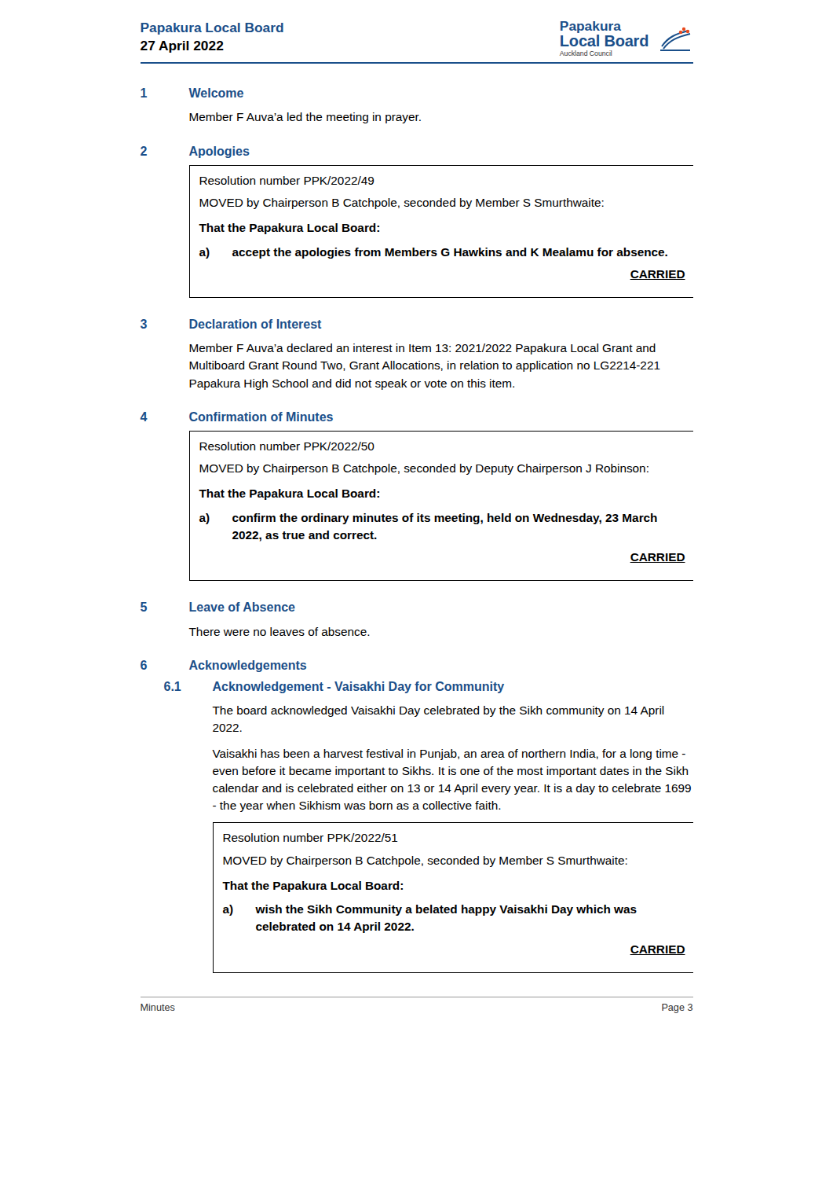Papakura Local Board
27 April 2022
Papakura Local Board Auckland Council
1
Welcome
Member F Auva’a led the meeting in prayer.
2
Apologies
Resolution number PPK/2022/49
MOVED by Chairperson B Catchpole, seconded by Member S Smurthwaite:
That the Papakura Local Board:
a)
accept the apologies from Members G Hawkins and K Mealamu for absence.
CARRIED
3
Declaration of Interest
Member F Auva’a declared an interest in Item 13: 2021/2022 Papakura Local Grant and Multiboard Grant Round Two, Grant Allocations, in relation to application no LG2214-221 Papakura High School and did not speak or vote on this item.
4
Confirmation of Minutes
Resolution number PPK/2022/50
MOVED by Chairperson B Catchpole, seconded by Deputy Chairperson J Robinson:
That the Papakura Local Board:
a)
confirm the ordinary minutes of its meeting, held on Wednesday, 23 March 2022, as true and correct.
CARRIED
5
Leave of Absence
There were no leaves of absence.
6
Acknowledgements
6.1
Acknowledgement - Vaisakhi Day for Community
The board acknowledged Vaisakhi Day celebrated by the Sikh community on 14 April 2022.
Vaisakhi has been a harvest festival in Punjab, an area of northern India, for a long time - even before it became important to Sikhs. It is one of the most important dates in the Sikh calendar and is celebrated either on 13 or 14 April every year. It is a day to celebrate 1699 - the year when Sikhism was born as a collective faith.
Resolution number PPK/2022/51
MOVED by Chairperson B Catchpole, seconded by Member S Smurthwaite:
That the Papakura Local Board:
a)
wish the Sikh Community a belated happy Vaisakhi Day which was celebrated on 14 April 2022.
CARRIED
Minutes
Page 3